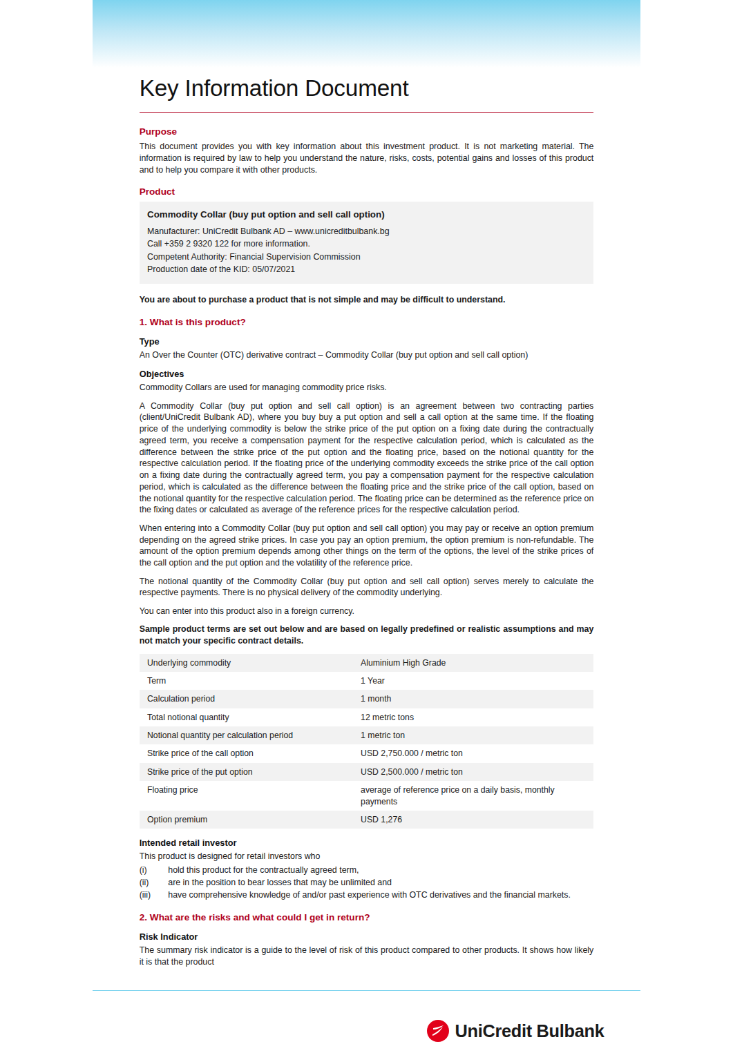Key Information Document
Purpose
This document provides you with key information about this investment product. It is not marketing material. The information is required by law to help you understand the nature, risks, costs, potential gains and losses of this product and to help you compare it with other products.
Product
Commodity Collar (buy put option and sell call option)
Manufacturer: UniCredit Bulbank AD – www.unicreditbulbank.bg
Call +359 2 9320 122 for more information.
Competent Authority: Financial Supervision Commission
Production date of the KID: 05/07/2021
You are about to purchase a product that is not simple and may be difficult to understand.
1. What is this product?
Type
An Over the Counter (OTC) derivative contract – Commodity Collar (buy put option and sell call option)
Objectives
Commodity Collars are used for managing commodity price risks.
A Commodity Collar (buy put option and sell call option) is an agreement between two contracting parties (client/UniCredit Bulbank AD), where you buy buy a put option and sell a call option at the same time. If the floating price of the underlying commodity is below the strike price of the put option on a fixing date during the contractually agreed term, you receive a compensation payment for the respective calculation period, which is calculated as the difference between the strike price of the put option and the floating price, based on the notional quantity for the respective calculation period. If the floating price of the underlying commodity exceeds the strike price of the call option on a fixing date during the contractually agreed term, you pay a compensation payment for the respective calculation period, which is calculated as the difference between the floating price and the strike price of the call option, based on the notional quantity for the respective calculation period. The floating price can be determined as the reference price on the fixing dates or calculated as average of the reference prices for the respective calculation period.
When entering into a Commodity Collar (buy put option and sell call option) you may pay or receive an option premium depending on the agreed strike prices. In case you pay an option premium, the option premium is non-refundable. The amount of the option premium depends among other things on the term of the options, the level of the strike prices of the call option and the put option and the volatility of the reference price.
The notional quantity of the Commodity Collar (buy put option and sell call option) serves merely to calculate the respective payments. There is no physical delivery of the commodity underlying.
You can enter into this product also in a foreign currency.
Sample product terms are set out below and are based on legally predefined or realistic assumptions and may not match your specific contract details.
| Underlying commodity | Aluminium High Grade |
| Term | 1 Year |
| Calculation period | 1 month |
| Total notional quantity | 12 metric tons |
| Notional quantity per calculation period | 1 metric ton |
| Strike price of the call option | USD 2,750.000 / metric ton |
| Strike price of the put option | USD 2,500.000 / metric ton |
| Floating price | average of reference price on a daily basis, monthly payments |
| Option premium | USD 1,276 |
Intended retail investor
This product is designed for retail investors who
(i) hold this product for the contractually agreed term,
(ii) are in the position to bear losses that may be unlimited and
(iii) have comprehensive knowledge of and/or past experience with OTC derivatives and the financial markets.
2. What are the risks and what could I get in return?
Risk Indicator
The summary risk indicator is a guide to the level of risk of this product compared to other products. It shows how likely it is that the product
UniCredit Bulbank